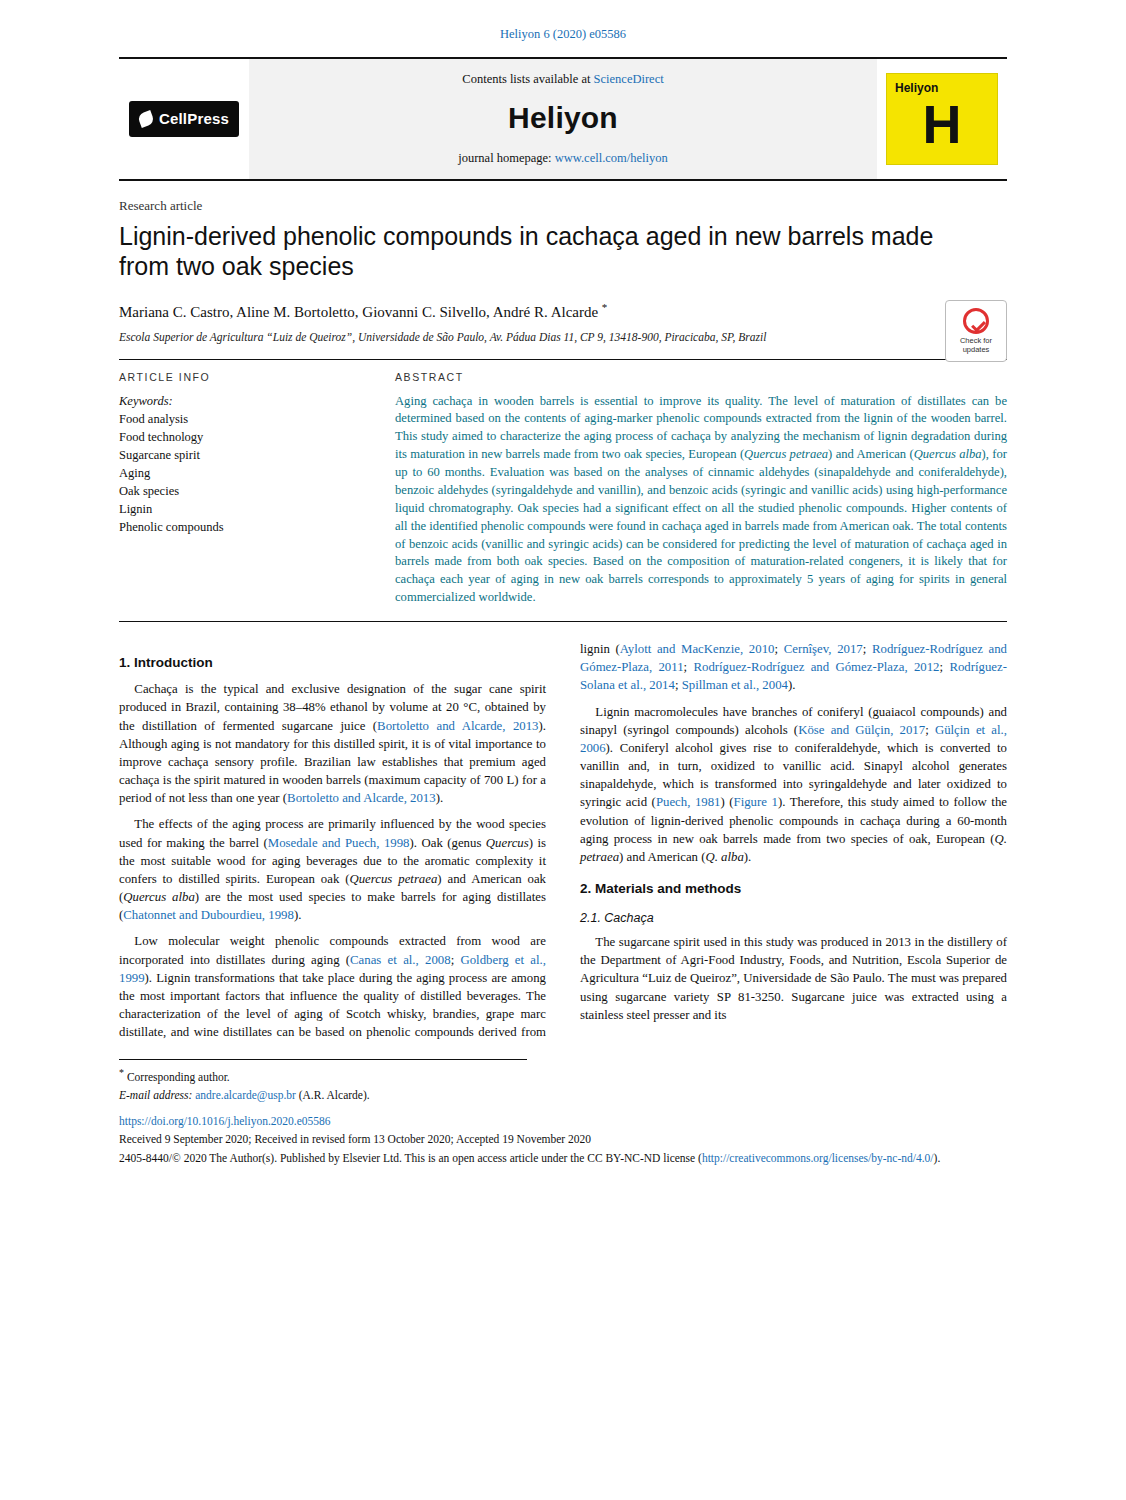Heliyon 6 (2020) e05586
CellPress
Contents lists available at ScienceDirect
Heliyon
journal homepage: www.cell.com/heliyon
Heliyon H
Research article
Lignin-derived phenolic compounds in cachaça aged in new barrels made from two oak species
Check for
updates
Mariana C. Castro, Aline M. Bortoletto, Giovanni C. Silvello, André R. Alcarde *
Escola Superior de Agricultura “Luiz de Queiroz”, Universidade de São Paulo, Av. Pádua Dias 11, CP 9, 13418-900, Piracicaba, SP, Brazil
Article info
Keywords:
Food analysis
Food technology
Sugarcane spirit
Aging
Oak species
Lignin
Phenolic compounds
Abstract
Aging cachaça in wooden barrels is essential to improve its quality. The level of maturation of distillates can be determined based on the contents of aging-marker phenolic compounds extracted from the lignin of the wooden barrel. This study aimed to characterize the aging process of cachaça by analyzing the mechanism of lignin degradation during its maturation in new barrels made from two oak species, European (Quercus petraea) and American (Quercus alba), for up to 60 months. Evaluation was based on the analyses of cinnamic aldehydes (sinapaldehyde and coniferaldehyde), benzoic aldehydes (syringaldehyde and vanillin), and benzoic acids (syringic and vanillic acids) using high-performance liquid chromatography. Oak species had a significant effect on all the studied phenolic compounds. Higher contents of all the identified phenolic compounds were found in cachaça aged in barrels made from American oak. The total contents of benzoic acids (vanillic and syringic acids) can be considered for predicting the level of maturation of cachaça aged in barrels made from both oak species. Based on the composition of maturation-related congeners, it is likely that for cachaça each year of aging in new oak barrels corresponds to approximately 5 years of aging for spirits in general commercialized worldwide.
1. Introduction
Cachaça is the typical and exclusive designation of the sugar cane spirit produced in Brazil, containing 38–48% ethanol by volume at 20 °C, obtained by the distillation of fermented sugarcane juice (Bortoletto and Alcarde, 2013). Although aging is not mandatory for this distilled spirit, it is of vital importance to improve cachaça sensory profile. Brazilian law establishes that premium aged cachaça is the spirit matured in wooden barrels (maximum capacity of 700 L) for a period of not less than one year (Bortoletto and Alcarde, 2013).
The effects of the aging process are primarily influenced by the wood species used for making the barrel (Mosedale and Puech, 1998). Oak (genus Quercus) is the most suitable wood for aging beverages due to the aromatic complexity it confers to distilled spirits. European oak (Quercus petraea) and American oak (Quercus alba) are the most used species to make barrels for aging distillates (Chatonnet and Dubourdieu, 1998).
Low molecular weight phenolic compounds extracted from wood are incorporated into distillates during aging (Canas et al., 2008; Goldberg et al., 1999). Lignin transformations that take place during the aging process are among the most important factors that influence the quality of distilled beverages. The characterization of the level of aging of Scotch whisky, brandies, grape marc distillate, and wine distillates can be based on phenolic compounds derived from lignin (Aylott and MacKenzie, 2010; Cernîşev, 2017; Rodríguez-Rodríguez and Gómez-Plaza, 2011; Rodríguez-Rodríguez and Gómez-Plaza, 2012; Rodríguez-Solana et al., 2014; Spillman et al., 2004).
Lignin macromolecules have branches of coniferyl (guaiacol compounds) and sinapyl (syringol compounds) alcohols (Köse and Gülçin, 2017; Gülçin et al., 2006). Coniferyl alcohol gives rise to coniferaldehyde, which is converted to vanillin and, in turn, oxidized to vanillic acid. Sinapyl alcohol generates sinapaldehyde, which is transformed into syringaldehyde and later oxidized to syringic acid (Puech, 1981) (Figure 1). Therefore, this study aimed to follow the evolution of lignin-derived phenolic compounds in cachaça during a 60-month aging process in new oak barrels made from two species of oak, European (Q. petraea) and American (Q. alba).
2. Materials and methods
2.1. Cachaça
The sugarcane spirit used in this study was produced in 2013 in the distillery of the Department of Agri-Food Industry, Foods, and Nutrition, Escola Superior de Agricultura “Luiz de Queiroz”, Universidade de São Paulo. The must was prepared using sugarcane variety SP 81-3250. Sugarcane juice was extracted using a stainless steel presser and its
* Corresponding author.
E-mail address: andre.alcarde@usp.br (A.R. Alcarde).
https://doi.org/10.1016/j.heliyon.2020.e05586
Received 9 September 2020; Received in revised form 13 October 2020; Accepted 19 November 2020
2405-8440/© 2020 The Author(s). Published by Elsevier Ltd. This is an open access article under the CC BY-NC-ND license (http://creativecommons.org/licenses/by-nc-nd/4.0/).